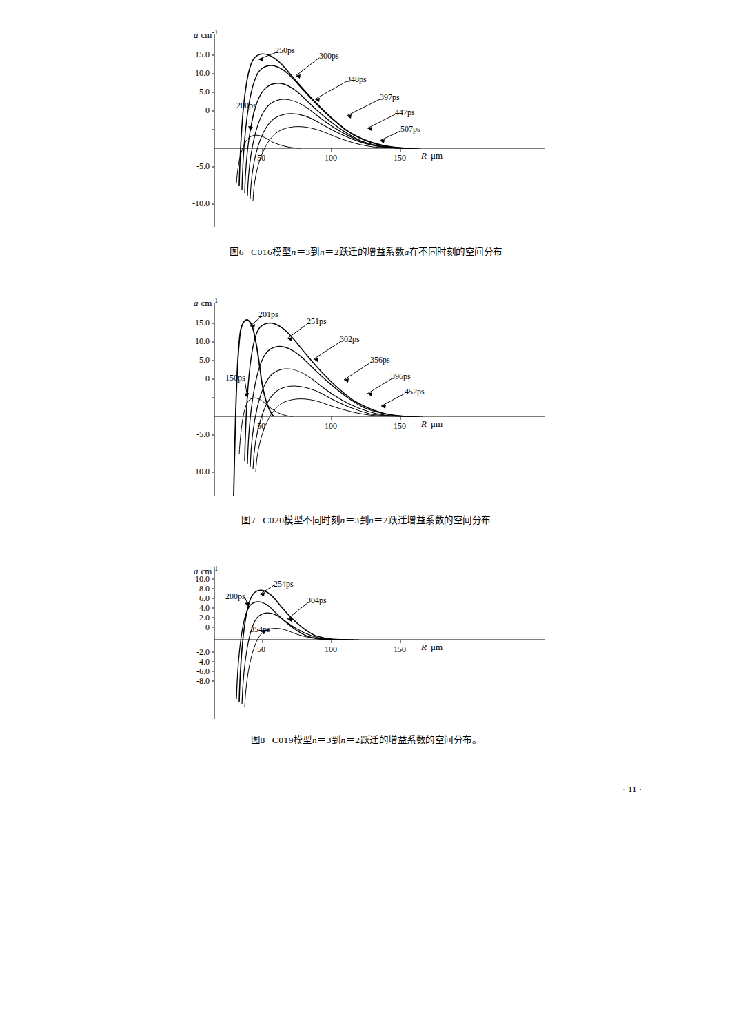acm-1
15.0
10.0
5.0
0
-5.0
-10.0
50
100
150
Rμm
250ps
300ps
348ps
397ps
447ps
507ps
200ps
图6 C016模型n＝3到n＝2跃迁的增益系数a在不同时刻的空间分布
acm-1
15.0
10.0
5.0
0
-5.0
-10.0
50
100
150
Rμm
201ps
251ps
302ps
356ps
396ps
452ps
150ps
图7 C020模型不同时刻n＝3到n＝2跃迁增益系数的空间分布
acm-1
10.0
8.0
6.0
4.0
2.0
0
-2.0
-4.0
-6.0
-8.0
50
100
150
Rμm
254ps
200ps
304ps
354ps
图8 C019模型n＝3到n＝2跃迁的增益系数的空间分布。
· 11 ·